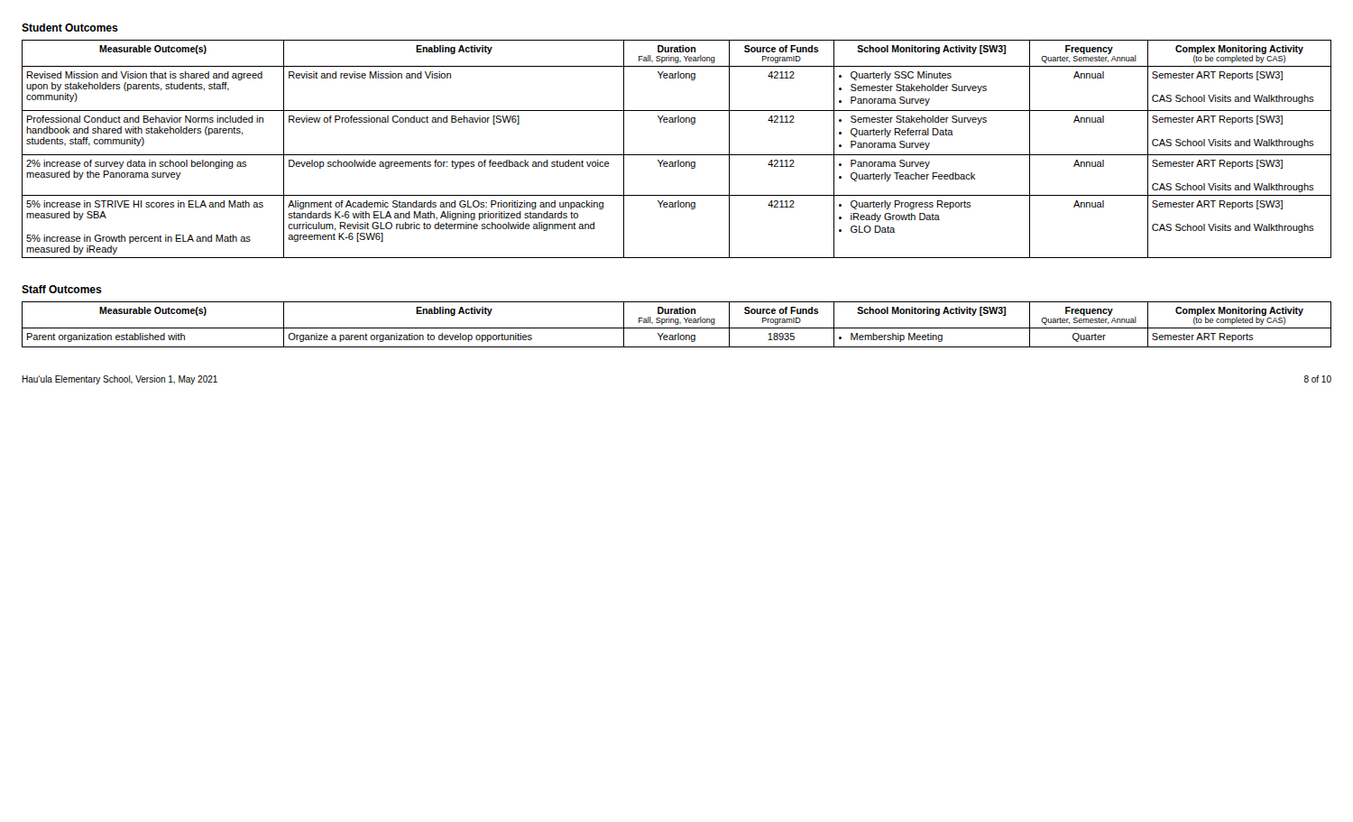Student Outcomes
| Measurable Outcome(s) | Enabling Activity | Duration Fall, Spring, Yearlong | Source of Funds ProgramID | School Monitoring Activity [SW3] | Frequency Quarter, Semester, Annual | Complex Monitoring Activity (to be completed by CAS) |
| --- | --- | --- | --- | --- | --- | --- |
| Revised Mission and Vision that is shared and agreed upon by stakeholders (parents, students, staff, community) | Revisit and revise Mission and Vision | Yearlong | 42112 | Quarterly SSC Minutes Semester Stakeholder Surveys Panorama Survey | Annual | Semester ART Reports [SW3] CAS School Visits and Walkthroughs |
| Professional Conduct and Behavior Norms included in handbook and shared with stakeholders (parents, students, staff, community) | Review of Professional Conduct and Behavior [SW6] | Yearlong | 42112 | Semester Stakeholder Surveys Quarterly Referral Data Panorama Survey | Annual | Semester ART Reports [SW3] CAS School Visits and Walkthroughs |
| 2% increase of survey data in school belonging as measured by the Panorama survey | Develop schoolwide agreements for: types of feedback and student voice | Yearlong | 42112 | Panorama Survey Quarterly Teacher Feedback | Annual | Semester ART Reports [SW3] CAS School Visits and Walkthroughs |
| 5% increase in STRIVE HI scores in ELA and Math as measured by SBA 5% increase in Growth percent in ELA and Math as measured by iReady | Alignment of Academic Standards and GLOs: Prioritizing and unpacking standards K-6 with ELA and Math, Aligning prioritized standards to curriculum, Revisit GLO rubric to determine schoolwide alignment and agreement K-6 [SW6] | Yearlong | 42112 | Quarterly Progress Reports iReady Growth Data GLO Data | Annual | Semester ART Reports [SW3] CAS School Visits and Walkthroughs |
Staff Outcomes
| Measurable Outcome(s) | Enabling Activity | Duration Fall, Spring, Yearlong | Source of Funds ProgramID | School Monitoring Activity [SW3] | Frequency Quarter, Semester, Annual | Complex Monitoring Activity (to be completed by CAS) |
| --- | --- | --- | --- | --- | --- | --- |
| Parent organization established with | Organize a parent organization to develop opportunities | Yearlong | 18935 | Membership Meeting | Quarter | Semester ART Reports |
Hauʻula Elementary School, Version 1, May 2021 8 of 10